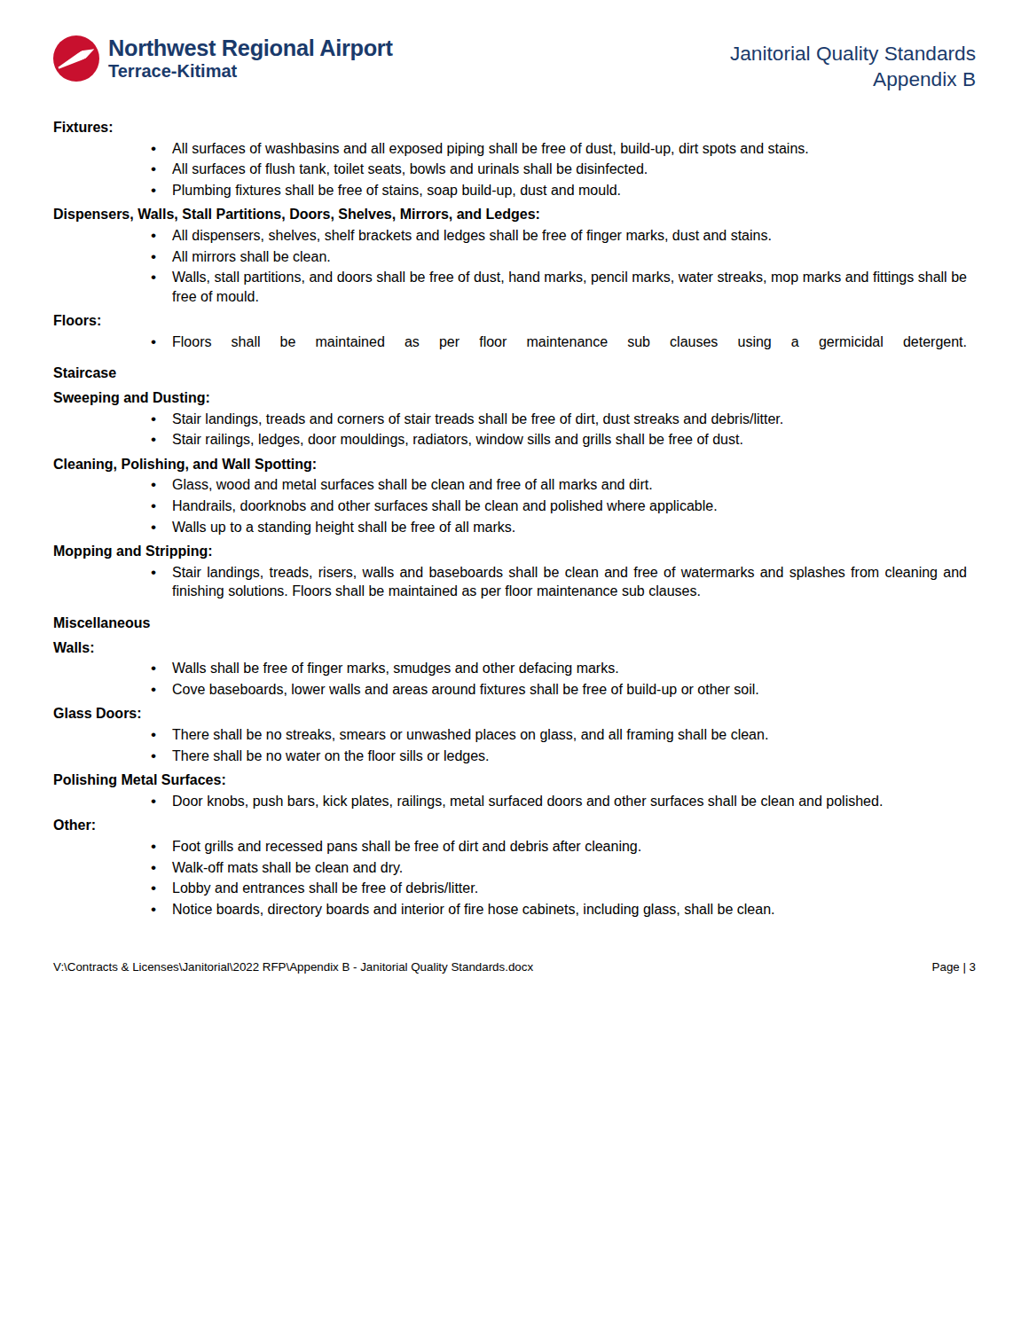Northwest Regional Airport
Terrace-Kitimat
Janitorial Quality Standards
Appendix B
Fixtures:
All surfaces of washbasins and all exposed piping shall be free of dust, build-up, dirt spots and stains.
All surfaces of flush tank, toilet seats, bowls and urinals shall be disinfected.
Plumbing fixtures shall be free of stains, soap build-up, dust and mould.
Dispensers, Walls, Stall Partitions, Doors, Shelves, Mirrors, and Ledges:
All dispensers, shelves, shelf brackets and ledges shall be free of finger marks, dust and stains.
All mirrors shall be clean.
Walls, stall partitions, and doors shall be free of dust, hand marks, pencil marks, water streaks, mop marks and fittings shall be free of mould.
Floors:
Floors shall be maintained as per floor maintenance sub clauses using a germicidal detergent.
Staircase
Sweeping and Dusting:
Stair landings, treads and corners of stair treads shall be free of dirt, dust streaks and debris/litter.
Stair railings, ledges, door mouldings, radiators, window sills and grills shall be free of dust.
Cleaning, Polishing, and Wall Spotting:
Glass, wood and metal surfaces shall be clean and free of all marks and dirt.
Handrails, doorknobs and other surfaces shall be clean and polished where applicable.
Walls up to a standing height shall be free of all marks.
Mopping and Stripping:
Stair landings, treads, risers, walls and baseboards shall be clean and free of watermarks and splashes from cleaning and finishing solutions. Floors shall be maintained as per floor maintenance sub clauses.
Miscellaneous
Walls:
Walls shall be free of finger marks, smudges and other defacing marks.
Cove baseboards, lower walls and areas around fixtures shall be free of build-up or other soil.
Glass Doors:
There shall be no streaks, smears or unwashed places on glass, and all framing shall be clean.
There shall be no water on the floor sills or ledges.
Polishing Metal Surfaces:
Door knobs, push bars, kick plates, railings, metal surfaced doors and other surfaces shall be clean and polished.
Other:
Foot grills and recessed pans shall be free of dirt and debris after cleaning.
Walk-off mats shall be clean and dry.
Lobby and entrances shall be free of debris/litter.
Notice boards, directory boards and interior of fire hose cabinets, including glass, shall be clean.
V:\Contracts & Licenses\Janitorial\2022 RFP\Appendix B - Janitorial Quality Standards.docx
Page | 3